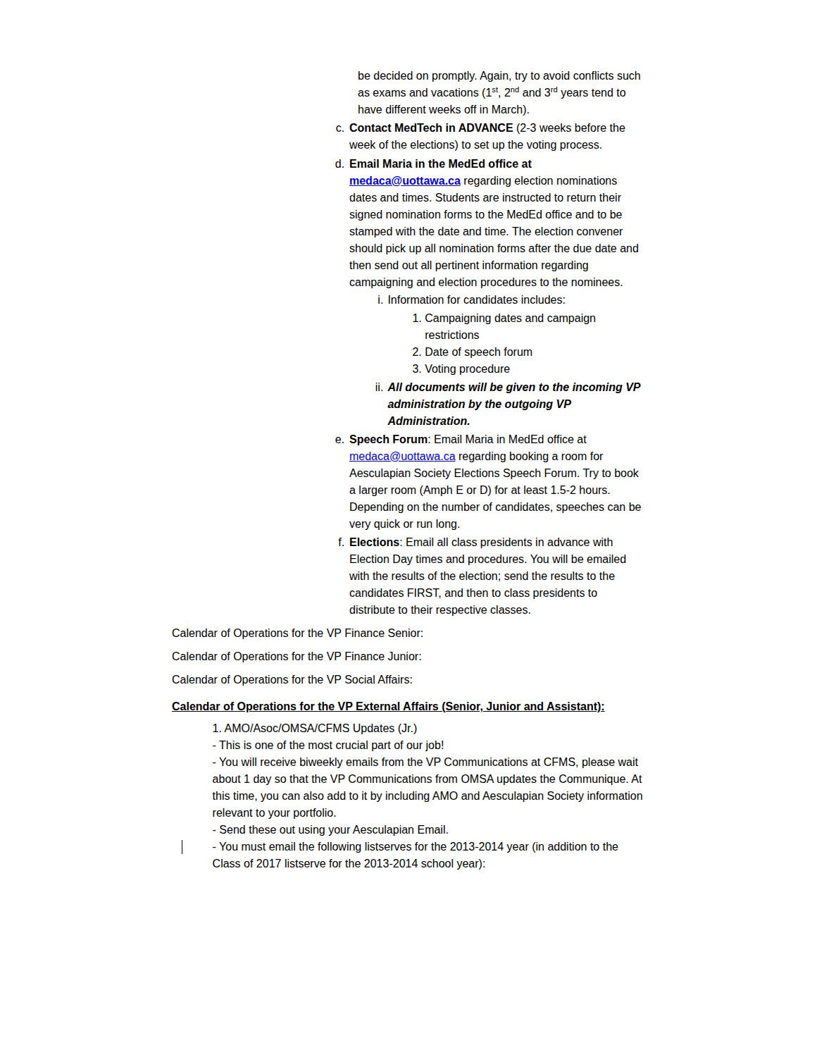be decided on promptly. Again, try to avoid conflicts such as exams and vacations (1st, 2nd and 3rd years tend to have different weeks off in March).
Contact MedTech in ADVANCE (2-3 weeks before the week of the elections) to set up the voting process.
Email Maria in the MedEd office at medaca@uottawa.ca regarding election nominations dates and times. Students are instructed to return their signed nomination forms to the MedEd office and to be stamped with the date and time. The election convener should pick up all nomination forms after the due date and then send out all pertinent information regarding campaigning and election procedures to the nominees.
Information for candidates includes:
Campaigning dates and campaign restrictions
Date of speech forum
Voting procedure
All documents will be given to the incoming VP administration by the outgoing VP Administration.
Speech Forum: Email Maria in MedEd office at medaca@uottawa.ca regarding booking a room for Aesculapian Society Elections Speech Forum. Try to book a larger room (Amph E or D) for at least 1.5-2 hours. Depending on the number of candidates, speeches can be very quick or run long.
Elections: Email all class presidents in advance with Election Day times and procedures. You will be emailed with the results of the election; send the results to the candidates FIRST, and then to class presidents to distribute to their respective classes.
Calendar of Operations for the VP Finance Senior:
Calendar of Operations for the VP Finance Junior:
Calendar of Operations for the VP Social Affairs:
Calendar of Operations for the VP External Affairs (Senior, Junior and Assistant):
1. AMO/Asoc/OMSA/CFMS Updates (Jr.)
- This is one of the most crucial part of our job!
- You will receive biweekly emails from the VP Communications at CFMS, please wait about 1 day so that the VP Communications from OMSA updates the Communique. At this time, you can also add to it by including AMO and Aesculapian Society information relevant to your portfolio.
- Send these out using your Aesculapian Email.
- You must email the following listserves for the 2013-2014 year (in addition to the Class of 2017 listserve for the 2013-2014 school year):